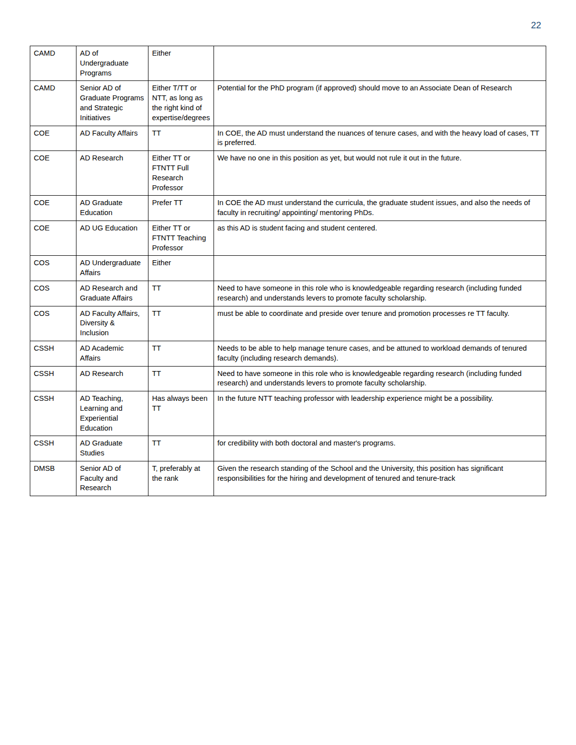22
| CAMD | AD of Undergraduate Programs | Either | |
| CAMD | Senior AD of Graduate Programs and Strategic Initiatives | Either T/TT or NTT, as long as the right kind of expertise/degrees | Potential for the PhD program (if approved) should move to an Associate Dean of Research |
| COE | AD Faculty Affairs | TT | In COE, the AD must understand the nuances of tenure cases, and with the heavy load of cases, TT is preferred. |
| COE | AD Research | Either TT or FTNTT Full Research Professor | We have no one in this position as yet, but would not rule it out in the future. |
| COE | AD Graduate Education | Prefer TT | In COE the AD must understand the curricula, the graduate student issues, and also the needs of faculty in recruiting/ appointing/ mentoring PhDs. |
| COE | AD UG Education | Either TT or FTNTT Teaching Professor | as this AD is student facing and student centered. |
| COS | AD Undergraduate Affairs | Either | |
| COS | AD Research and Graduate Affairs | TT | Need to have someone in this role who is knowledgeable regarding research (including funded research) and understands levers to promote faculty scholarship. |
| COS | AD Faculty Affairs, Diversity & Inclusion | TT | must be able to coordinate and preside over tenure and promotion processes re TT faculty. |
| CSSH | AD Academic Affairs | TT | Needs to be able to help manage tenure cases, and be attuned to workload demands of tenured faculty (including research demands). |
| CSSH | AD Research | TT | Need to have someone in this role who is knowledgeable regarding research (including funded research) and understands levers to promote faculty scholarship. |
| CSSH | AD Teaching, Learning and Experiential Education | Has always been TT | In the future NTT teaching professor with leadership experience might be a possibility. |
| CSSH | AD Graduate Studies | TT | for credibility with both doctoral and master's programs. |
| DMSB | Senior AD of Faculty and Research | T, preferably at the rank | Given the research standing of the School and the University, this position has significant responsibilities for the hiring and development of tenured and tenure-track |